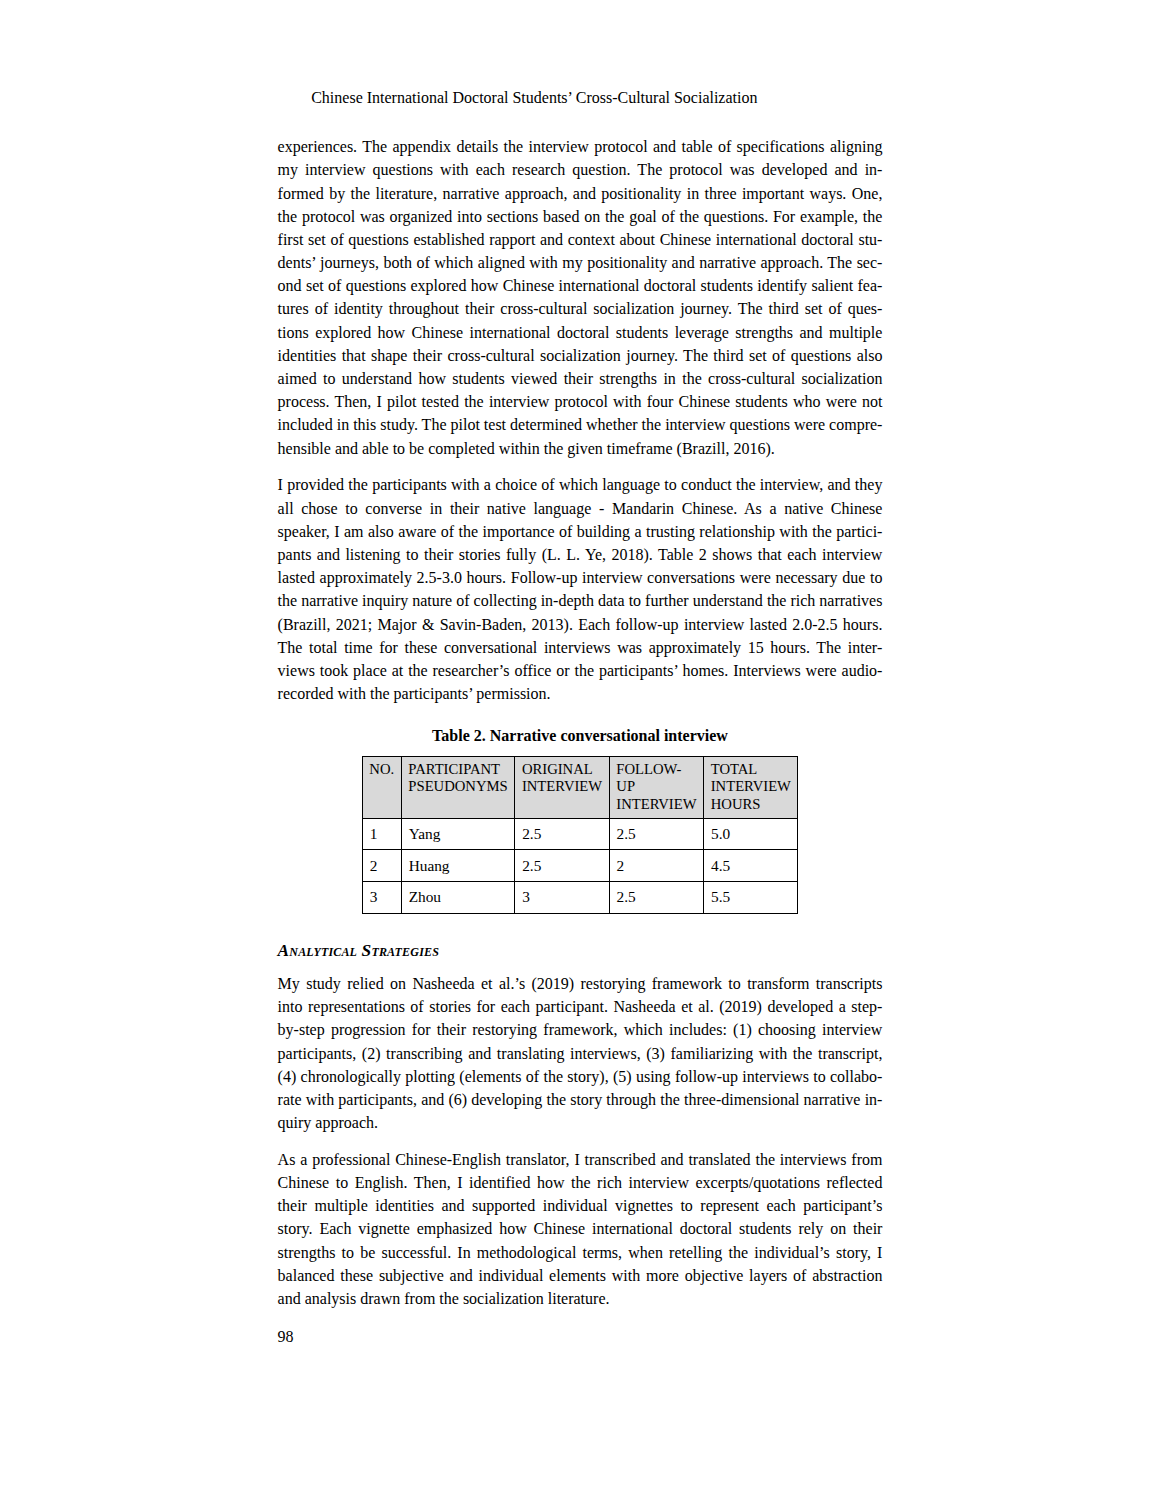Chinese International Doctoral Students’ Cross-Cultural Socialization
experiences. The appendix details the interview protocol and table of specifications aligning my interview questions with each research question. The protocol was developed and informed by the literature, narrative approach, and positionality in three important ways. One, the protocol was organized into sections based on the goal of the questions. For example, the first set of questions established rapport and context about Chinese international doctoral students’ journeys, both of which aligned with my positionality and narrative approach. The second set of questions explored how Chinese international doctoral students identify salient features of identity throughout their cross-cultural socialization journey. The third set of questions explored how Chinese international doctoral students leverage strengths and multiple identities that shape their cross-cultural socialization journey. The third set of questions also aimed to understand how students viewed their strengths in the cross-cultural socialization process. Then, I pilot tested the interview protocol with four Chinese students who were not included in this study. The pilot test determined whether the interview questions were comprehensible and able to be completed within the given timeframe (Brazill, 2016).
I provided the participants with a choice of which language to conduct the interview, and they all chose to converse in their native language - Mandarin Chinese. As a native Chinese speaker, I am also aware of the importance of building a trusting relationship with the participants and listening to their stories fully (L. L. Ye, 2018). Table 2 shows that each interview lasted approximately 2.5-3.0 hours. Follow-up interview conversations were necessary due to the narrative inquiry nature of collecting in-depth data to further understand the rich narratives (Brazill, 2021; Major & Savin-Baden, 2013). Each follow-up interview lasted 2.0-2.5 hours. The total time for these conversational interviews was approximately 15 hours. The interviews took place at the researcher’s office or the participants’ homes. Interviews were audio-recorded with the participants’ permission.
Table 2. Narrative conversational interview
| No. | Participant pseudonyms | Original interview | Follow-up interview | Total interview hours |
| --- | --- | --- | --- | --- |
| 1 | Yang | 2.5 | 2.5 | 5.0 |
| 2 | Huang | 2.5 | 2 | 4.5 |
| 3 | Zhou | 3 | 2.5 | 5.5 |
Analytical Strategies
My study relied on Nasheeda et al.’s (2019) restorying framework to transform transcripts into representations of stories for each participant. Nasheeda et al. (2019) developed a step-by-step progression for their restorying framework, which includes: (1) choosing interview participants, (2) transcribing and translating interviews, (3) familiarizing with the transcript, (4) chronologically plotting (elements of the story), (5) using follow-up interviews to collaborate with participants, and (6) developing the story through the three-dimensional narrative inquiry approach.
As a professional Chinese-English translator, I transcribed and translated the interviews from Chinese to English. Then, I identified how the rich interview excerpts/quotations reflected their multiple identities and supported individual vignettes to represent each participant’s story. Each vignette emphasized how Chinese international doctoral students rely on their strengths to be successful. In methodological terms, when retelling the individual’s story, I balanced these subjective and individual elements with more objective layers of abstraction and analysis drawn from the socialization literature.
98